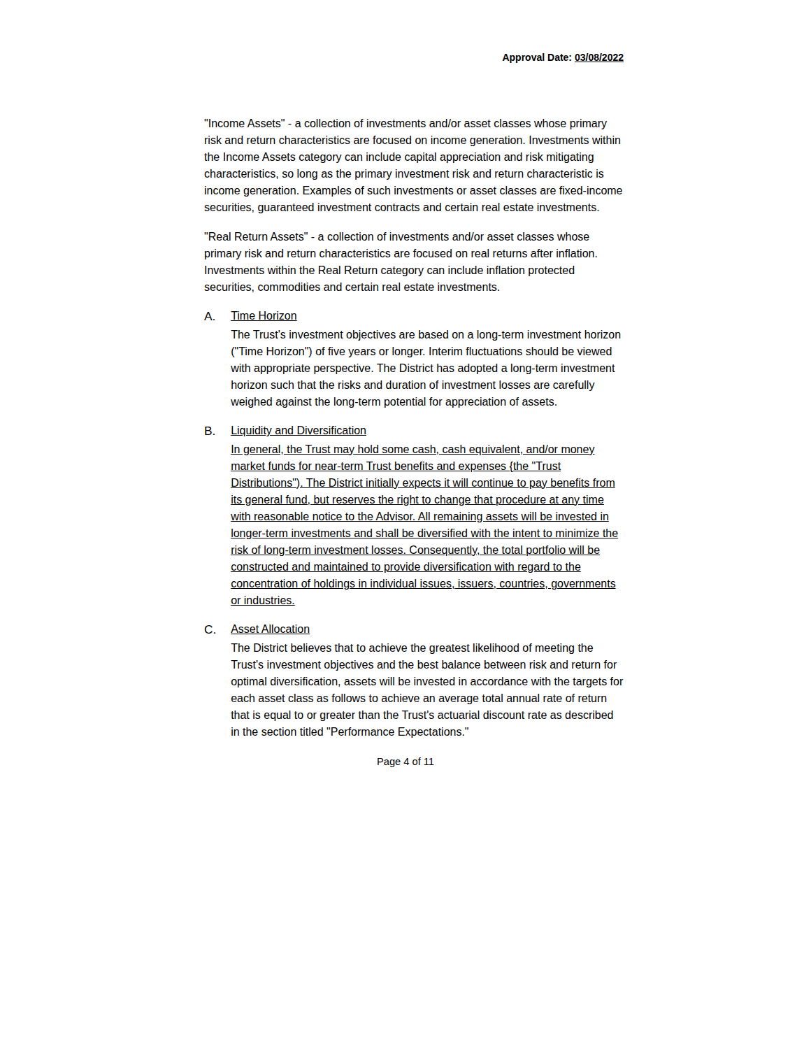Approval Date: 03/08/2022
"Income Assets" - a collection of investments and/or asset classes whose primary risk and return characteristics are focused on income generation. Investments within the Income Assets category can include capital appreciation and risk mitigating characteristics, so long as the primary investment risk and return characteristic is income generation. Examples of such investments or asset classes are fixed-income securities, guaranteed investment contracts and certain real estate investments.
"Real Return Assets" - a collection of investments and/or asset classes whose primary risk and return characteristics are focused on real returns after inflation. Investments within the Real Return category can include inflation protected securities, commodities and certain real estate investments.
A.
Time Horizon
The Trust's investment objectives are based on a long-term investment horizon ("Time Horizon") of five years or longer. Interim fluctuations should be viewed with appropriate perspective. The District has adopted a long-term investment horizon such that the risks and duration of investment losses are carefully weighed against the long-term potential for appreciation of assets.
B.
Liquidity and Diversification
In general, the Trust may hold some cash, cash equivalent, and/or money market funds for near-term Trust benefits and expenses {the "Trust Distributions"). The District initially expects it will continue to pay benefits from its general fund, but reserves the right to change that procedure at any time with reasonable notice to the Advisor. All remaining assets will be invested in longer-term investments and shall be diversified with the intent to minimize the risk of long-term investment losses. Consequently, the total portfolio will be constructed and maintained to provide diversification with regard to the concentration of holdings in individual issues, issuers, countries, governments or industries.
C.
Asset Allocation
The District believes that to achieve the greatest likelihood of meeting the Trust's investment objectives and the best balance between risk and return for optimal diversification, assets will be invested in accordance with the targets for each asset class as follows to achieve an average total annual rate of return that is equal to or greater than the Trust's actuarial discount rate as described in the section titled "Performance Expectations."
Page 4 of 11